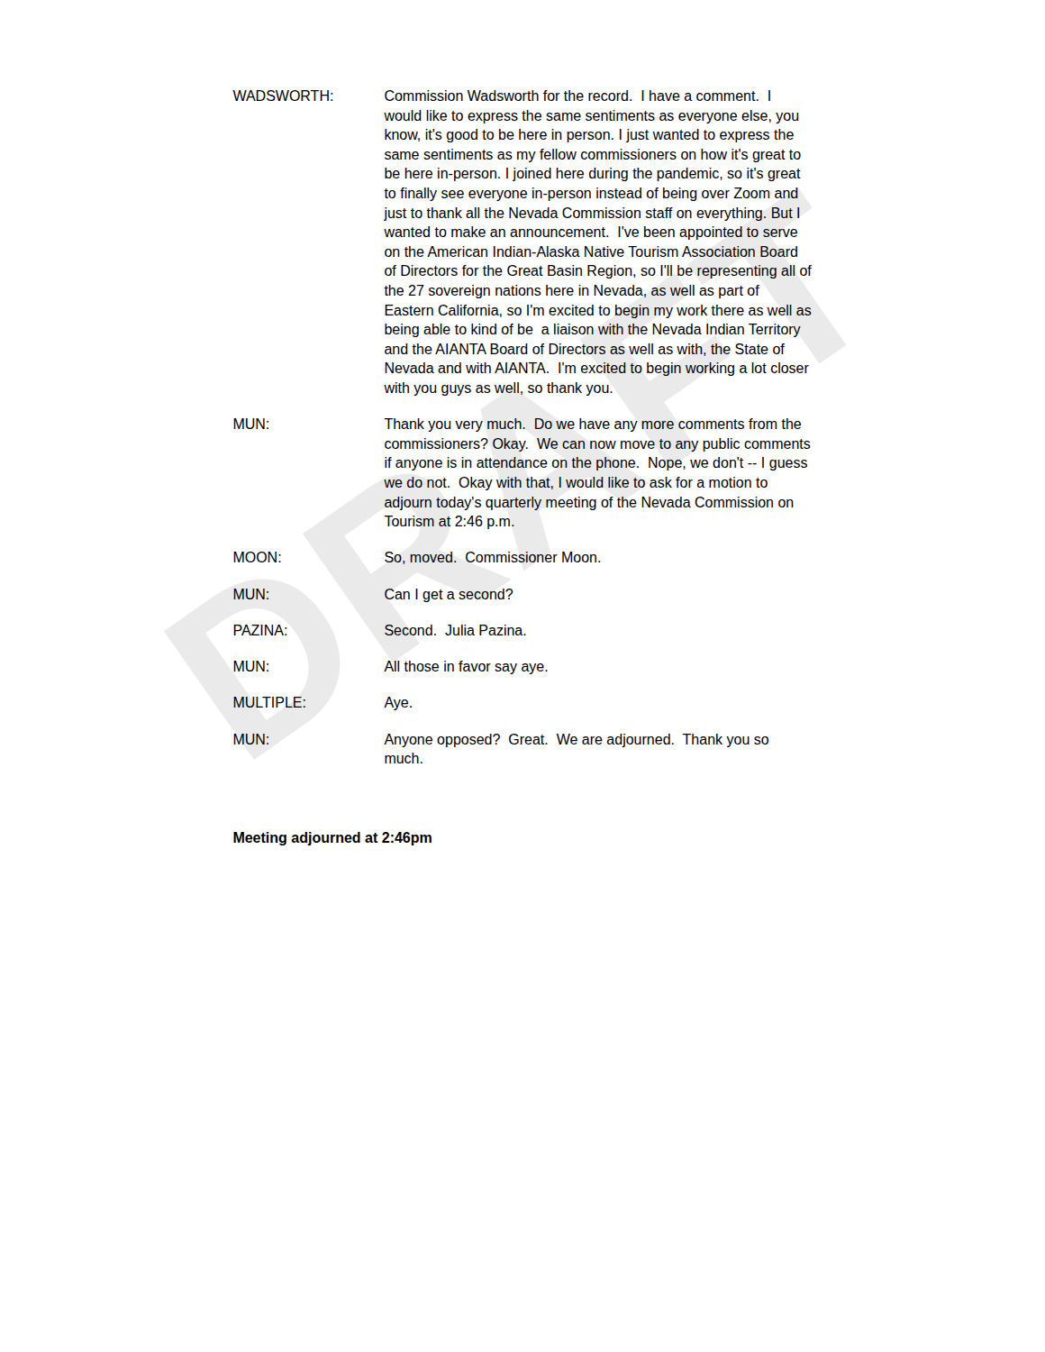DRAFT
| WADSWORTH: | Commission Wadsworth for the record. I have a comment. I would like to express the same sentiments as everyone else, you know, it's good to be here in person. I just wanted to express the same sentiments as my fellow commissioners on how it's great to be here in-person. I joined here during the pandemic, so it's great to finally see everyone in-person instead of being over Zoom and just to thank all the Nevada Commission staff on everything. But I wanted to make an announcement. I've been appointed to serve on the American Indian-Alaska Native Tourism Association Board of Directors for the Great Basin Region, so I'll be representing all of the 27 sovereign nations here in Nevada, as well as part of Eastern California, so I'm excited to begin my work there as well as being able to kind of be a liaison with the Nevada Indian Territory and the AIANTA Board of Directors as well as with, the State of Nevada and with AIANTA. I'm excited to begin working a lot closer with you guys as well, so thank you. |
| MUN: | Thank you very much. Do we have any more comments from the commissioners? Okay. We can now move to any public comments if anyone is in attendance on the phone. Nope, we don't -- I guess we do not. Okay with that, I would like to ask for a motion to adjourn today's quarterly meeting of the Nevada Commission on Tourism at 2:46 p.m. |
| MOON: | So, moved. Commissioner Moon. |
| MUN: | Can I get a second? |
| PAZINA: | Second. Julia Pazina. |
| MUN: | All those in favor say aye. |
| MULTIPLE: | Aye. |
| MUN: | Anyone opposed? Great. We are adjourned. Thank you so much. |
Meeting adjourned at 2:46pm